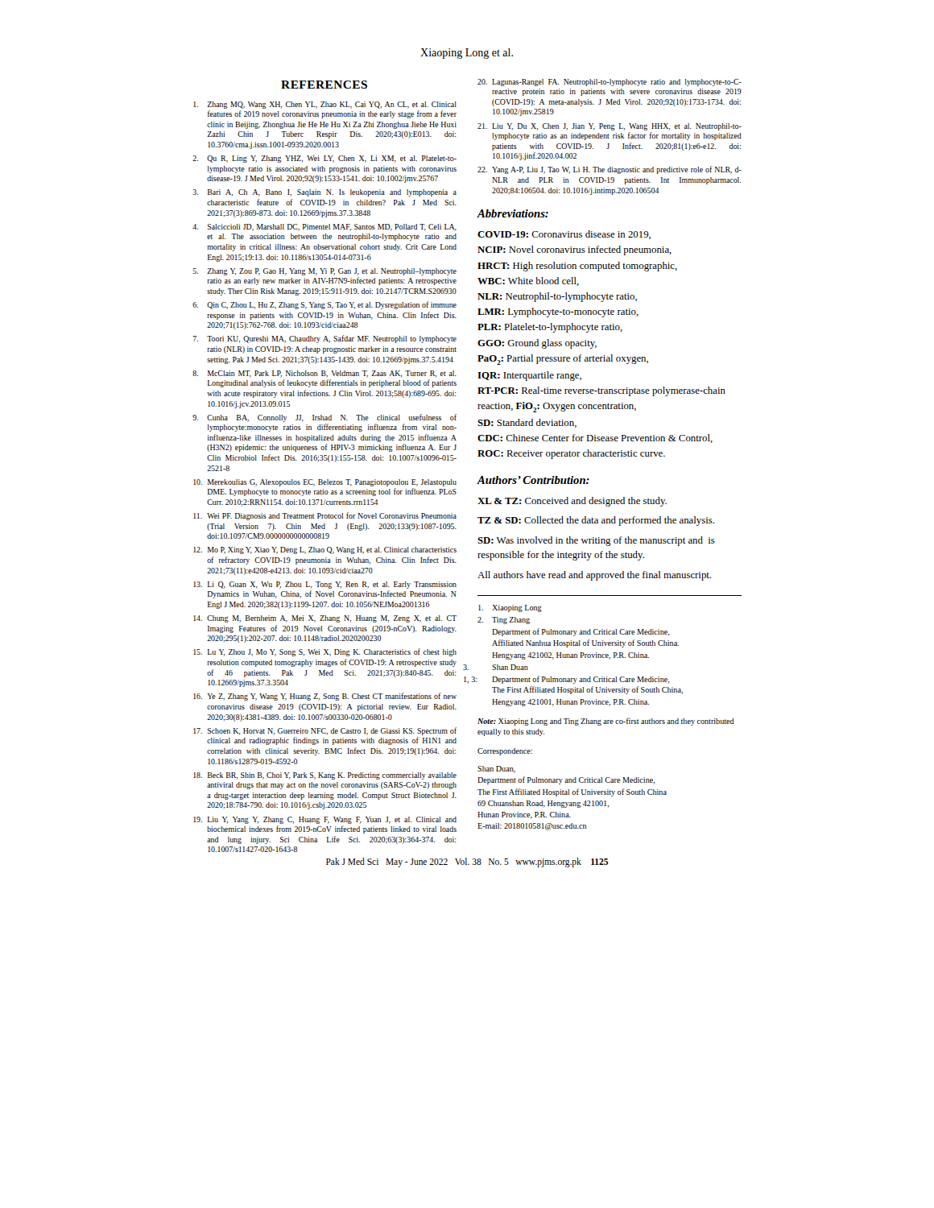Xiaoping Long et al.
REFERENCES
Zhang MQ, Wang XH, Chen YL, Zhao KL, Cai YQ, An CL, et al. Clinical features of 2019 novel coronavirus pneumonia in the early stage from a fever clinic in Beijing. Zhonghua Jie He He Hu Xi Za Zhi Zhonghua Jiehe He Huxi Zazhi Chin J Tuberc Respir Dis. 2020;43(0):E013. doi: 10.3760/cma.j.issn.1001-0939.2020.0013
Qu R, Ling Y, Zhang YHZ, Wei LY, Chen X, Li XM, et al. Platelet-to-lymphocyte ratio is associated with prognosis in patients with coronavirus disease-19. J Med Virol. 2020;92(9):1533-1541. doi: 10.1002/jmv.25767
Bari A, Ch A, Bano I, Saqlain N. Is leukopenia and lymphopenia a characteristic feature of COVID-19 in children? Pak J Med Sci. 2021;37(3):869-873. doi: 10.12669/pjms.37.3.3848
Salciccioli JD, Marshall DC, Pimentel MAF, Santos MD, Pollard T, Celi LA, et al. The association between the neutrophil-to-lymphocyte ratio and mortality in critical illness: An observational cohort study. Crit Care Lond Engl. 2015;19:13. doi: 10.1186/s13054-014-0731-6
Zhang Y, Zou P, Gao H, Yang M, Yi P, Gan J, et al. Neutrophil–lymphocyte ratio as an early new marker in AIV-H7N9-infected patients: A retrospective study. Ther Clin Risk Manag. 2019;15:911-919. doi: 10.2147/TCRM.S206930
Qin C, Zhou L, Hu Z, Zhang S, Yang S, Tao Y, et al. Dysregulation of immune response in patients with COVID-19 in Wuhan, China. Clin Infect Dis. 2020;71(15):762-768. doi: 10.1093/cid/ciaa248
Toori KU, Qureshi MA, Chaudhry A, Safdar MF. Neutrophil to lymphocyte ratio (NLR) in COVID-19: A cheap prognostic marker in a resource constraint setting. Pak J Med Sci. 2021;37(5):1435-1439. doi: 10.12669/pjms.37.5.4194
McClain MT, Park LP, Nicholson B, Veldman T, Zaas AK, Turner R, et al. Longitudinal analysis of leukocyte differentials in peripheral blood of patients with acute respiratory viral infections. J Clin Virol. 2013;58(4):689-695. doi: 10.1016/j.jcv.2013.09.015
Cunha BA, Connolly JJ, Irshad N. The clinical usefulness of lymphocyte:monocyte ratios in differentiating influenza from viral non-influenza-like illnesses in hospitalized adults during the 2015 influenza A (H3N2) epidemic: the uniqueness of HPIV-3 mimicking influenza A. Eur J Clin Microbiol Infect Dis. 2016;35(1):155-158. doi: 10.1007/s10096-015-2521-8
Merekoulias G, Alexopoulos EC, Belezos T, Panagiotopoulou E, Jelastopulu DME. Lymphocyte to monocyte ratio as a screening tool for influenza. PLoS Curr. 2010;2:RRN1154. doi:10.1371/currents.rrn1154
Wei PF. Diagnosis and Treatment Protocol for Novel Coronavirus Pneumonia (Trial Version 7). Chin Med J (Engl). 2020;133(9):1087-1095. doi:10.1097/CM9.0000000000000819
Mo P, Xing Y, Xiao Y, Deng L, Zhao Q, Wang H, et al. Clinical characteristics of refractory COVID-19 pneumonia in Wuhan, China. Clin Infect Dis. 2021;73(11):e4208-e4213. doi: 10.1093/cid/ciaa270
Li Q, Guan X, Wu P, Zhou L, Tong Y, Ren R, et al. Early Transmission Dynamics in Wuhan, China, of Novel Coronavirus-Infected Pneumonia. N Engl J Med. 2020;382(13):1199-1207. doi: 10.1056/NEJMoa2001316
Chung M, Bernheim A, Mei X, Zhang N, Huang M, Zeng X, et al. CT Imaging Features of 2019 Novel Coronavirus (2019-nCoV). Radiology. 2020;295(1):202-207. doi: 10.1148/radiol.2020200230
Lu Y, Zhou J, Mo Y, Song S, Wei X, Ding K. Characteristics of chest high resolution computed tomography images of COVID-19: A retrospective study of 46 patients. Pak J Med Sci. 2021;37(3):840-845. doi: 10.12669/pjms.37.3.3504
Ye Z, Zhang Y, Wang Y, Huang Z, Song B. Chest CT manifestations of new coronavirus disease 2019 (COVID-19): A pictorial review. Eur Radiol. 2020;30(8):4381-4389. doi: 10.1007/s00330-020-06801-0
Schoen K, Horvat N, Guerreiro NFC, de Castro I, de Giassi KS. Spectrum of clinical and radiographic findings in patients with diagnosis of H1N1 and correlation with clinical severity. BMC Infect Dis. 2019;19(1):964. doi: 10.1186/s12879-019-4592-0
Beck BR, Shin B, Choi Y, Park S, Kang K. Predicting commercially available antiviral drugs that may act on the novel coronavirus (SARS-CoV-2) through a drug-target interaction deep learning model. Comput Struct Biotechnol J. 2020;18:784-790. doi: 10.1016/j.csbj.2020.03.025
Liu Y, Yang Y, Zhang C, Huang F, Wang F, Yuan J, et al. Clinical and biochemical indexes from 2019-nCoV infected patients linked to viral loads and lung injury. Sci China Life Sci. 2020;63(3):364-374. doi: 10.1007/s11427-020-1643-8
Lagunas-Rangel FA. Neutrophil-to-lymphocyte ratio and lymphocyte-to-C-reactive protein ratio in patients with severe coronavirus disease 2019 (COVID-19): A meta-analysis. J Med Virol. 2020;92(10):1733-1734. doi: 10.1002/jmv.25819
Liu Y, Du X, Chen J, Jian Y, Peng L, Wang HHX, et al. Neutrophil-to-lymphocyte ratio as an independent risk factor for mortality in hospitalized patients with COVID-19. J Infect. 2020;81(1):e6-e12. doi: 10.1016/j.jinf.2020.04.002
Yang A-P, Liu J, Tao W, Li H. The diagnostic and predictive role of NLR, d-NLR and PLR in COVID-19 patients. Int Immunopharmacol. 2020;84:106504. doi: 10.1016/j.intimp.2020.106504
Abbreviations:
COVID-19: Coronavirus disease in 2019,
NCIP: Novel coronavirus infected pneumonia,
HRCT: High resolution computed tomographic,
WBC: White blood cell,
NLR: Neutrophil-to-lymphocyte ratio,
LMR: Lymphocyte-to-monocyte ratio,
PLR: Platelet-to-lymphocyte ratio,
GGO: Ground glass opacity,
PaO2: Partial pressure of arterial oxygen,
IQR: Interquartile range,
RT-PCR: Real-time reverse-transcriptase polymerase-chain reaction, FiO2: Oxygen concentration,
SD: Standard deviation,
CDC: Chinese Center for Disease Prevention & Control, ROC: Receiver operator characteristic curve.
Authors’ Contribution:
XL & TZ: Conceived and designed the study.
TZ & SD: Collected the data and performed the analysis.
SD: Was involved in the writing of the manuscript and is responsible for the integrity of the study.
All authors have read and approved the final manuscript.
Xiaoping Long
Ting Zhang
Department of Pulmonary and Critical Care Medicine,
Affiliated Nanhua Hospital of University of South China.
Hengyang 421002, Hunan Province, P.R. China.
3. Shan Duan
1, 3: Department of Pulmonary and Critical Care Medicine,
The First Affiliated Hospital of University of South China,
Hengyang 421001, Hunan Province, P.R. China.
Note: Xiaoping Long and Ting Zhang are co-first authors and they contributed equally to this study.
Correspondence:
Shan Duan,
Department of Pulmonary and Critical Care Medicine,
The First Affiliated Hospital of University of South China
69 Chuanshan Road, Hengyang 421001,
Hunan Province, P.R. China.
E-mail: 2018010581@usc.edu.cn
Pak J Med Sci May - June 2022 Vol. 38 No. 5 www.pjms.org.pk 1125